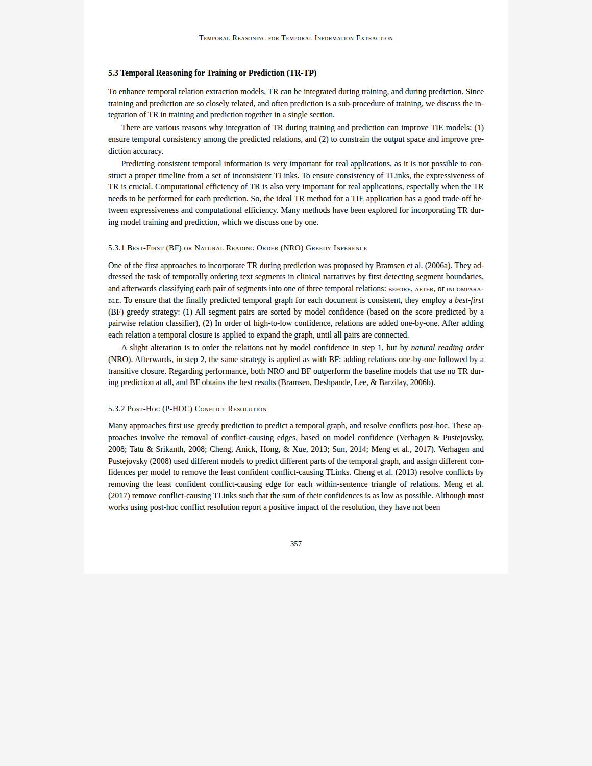Temporal Reasoning for Temporal Information Extraction
5.3 Temporal Reasoning for Training or Prediction (TR-TP)
To enhance temporal relation extraction models, TR can be integrated during training, and during prediction. Since training and prediction are so closely related, and often prediction is a sub-procedure of training, we discuss the integration of TR in training and prediction together in a single section.
There are various reasons why integration of TR during training and prediction can improve TIE models: (1) ensure temporal consistency among the predicted relations, and (2) to constrain the output space and improve prediction accuracy.
Predicting consistent temporal information is very important for real applications, as it is not possible to construct a proper timeline from a set of inconsistent TLinks. To ensure consistency of TLinks, the expressiveness of TR is crucial. Computational efficiency of TR is also very important for real applications, especially when the TR needs to be performed for each prediction. So, the ideal TR method for a TIE application has a good trade-off between expressiveness and computational efficiency. Many methods have been explored for incorporating TR during model training and prediction, which we discuss one by one.
5.3.1 Best-First (BF) or Natural Reading Order (NRO) Greedy Inference
One of the first approaches to incorporate TR during prediction was proposed by Bramsen et al. (2006a). They addressed the task of temporally ordering text segments in clinical narratives by first detecting segment boundaries, and afterwards classifying each pair of segments into one of three temporal relations: before, after, or incomparable. To ensure that the finally predicted temporal graph for each document is consistent, they employ a best-first (BF) greedy strategy: (1) All segment pairs are sorted by model confidence (based on the score predicted by a pairwise relation classifier), (2) In order of high-to-low confidence, relations are added one-by-one. After adding each relation a temporal closure is applied to expand the graph, until all pairs are connected.
A slight alteration is to order the relations not by model confidence in step 1, but by natural reading order (NRO). Afterwards, in step 2, the same strategy is applied as with BF: adding relations one-by-one followed by a transitive closure. Regarding performance, both NRO and BF outperform the baseline models that use no TR during prediction at all, and BF obtains the best results (Bramsen, Deshpande, Lee, & Barzilay, 2006b).
5.3.2 Post-Hoc (P-HOC) Conflict Resolution
Many approaches first use greedy prediction to predict a temporal graph, and resolve conflicts post-hoc. These approaches involve the removal of conflict-causing edges, based on model confidence (Verhagen & Pustejovsky, 2008; Tatu & Srikanth, 2008; Cheng, Anick, Hong, & Xue, 2013; Sun, 2014; Meng et al., 2017). Verhagen and Pustejovsky (2008) used different models to predict different parts of the temporal graph, and assign different confidences per model to remove the least confident conflict-causing TLinks. Cheng et al. (2013) resolve conflicts by removing the least confident conflict-causing edge for each within-sentence triangle of relations. Meng et al. (2017) remove conflict-causing TLinks such that the sum of their confidences is as low as possible. Although most works using post-hoc conflict resolution report a positive impact of the resolution, they have not been
357